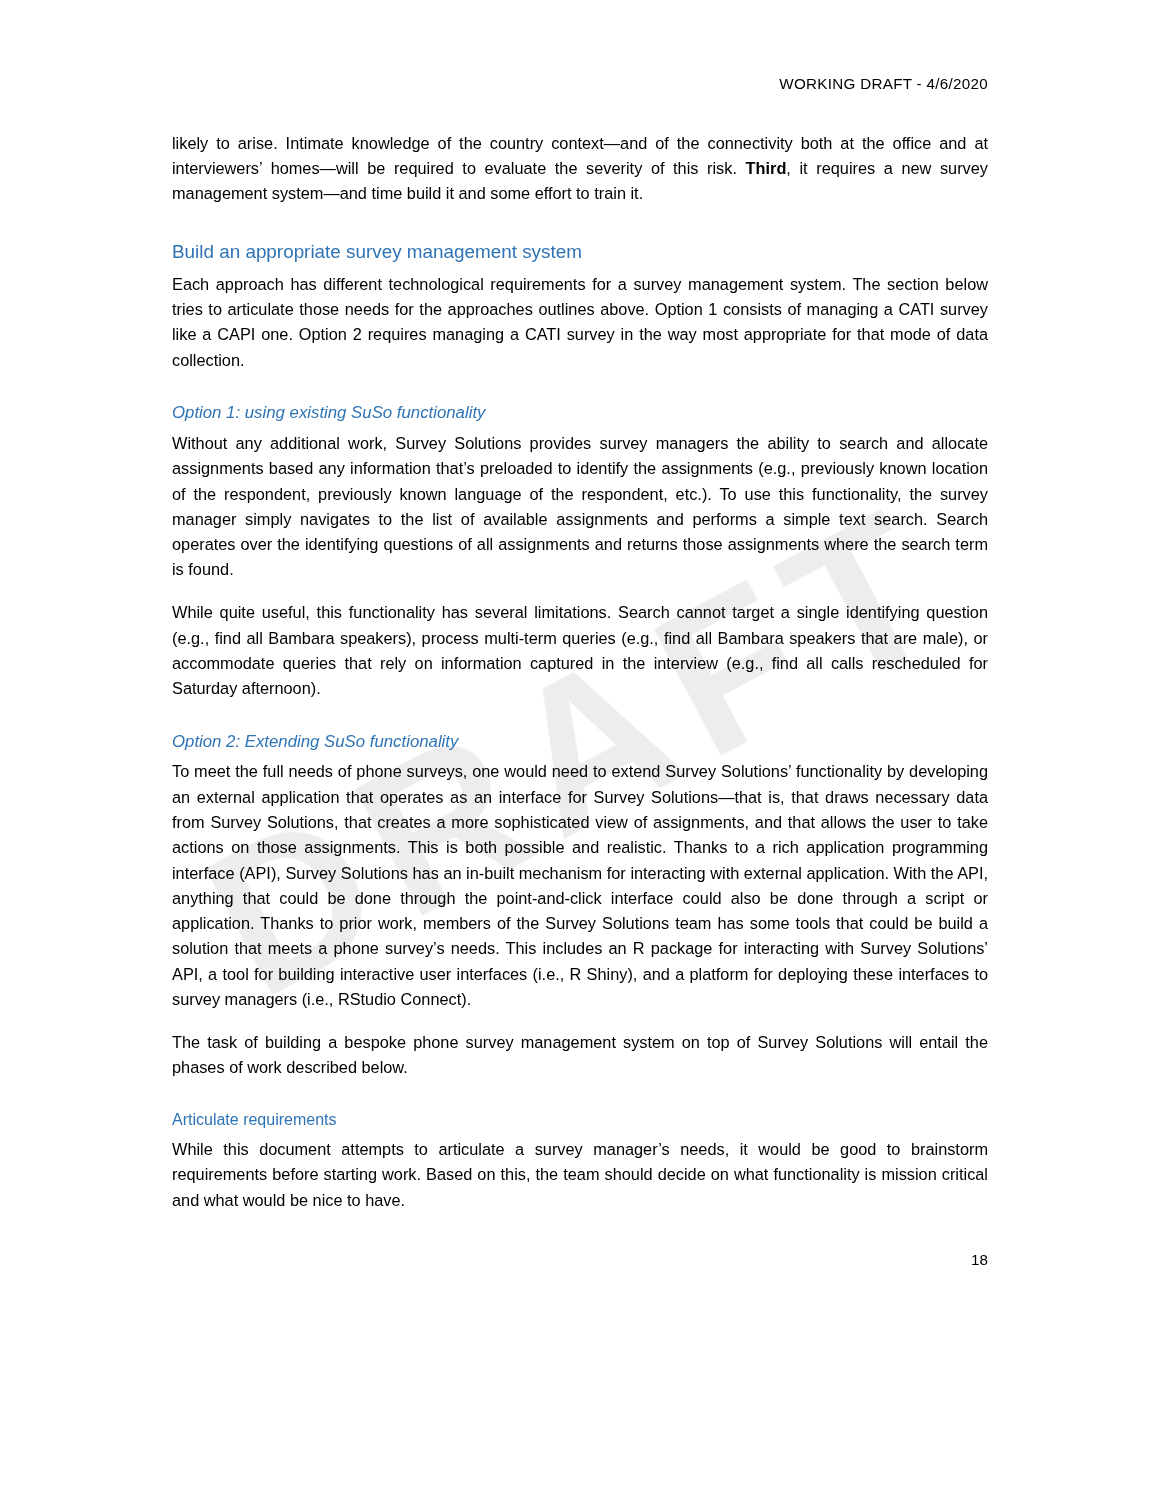DRAFT
WORKING DRAFT - 4/6/2020
likely to arise. Intimate knowledge of the country context—and of the connectivity both at the office and at interviewers’ homes—will be required to evaluate the severity of this risk. Third, it requires a new survey management system—and time build it and some effort to train it.
Build an appropriate survey management system
Each approach has different technological requirements for a survey management system. The section below tries to articulate those needs for the approaches outlines above. Option 1 consists of managing a CATI survey like a CAPI one. Option 2 requires managing a CATI survey in the way most appropriate for that mode of data collection.
Option 1: using existing SuSo functionality
Without any additional work, Survey Solutions provides survey managers the ability to search and allocate assignments based any information that’s preloaded to identify the assignments (e.g., previously known location of the respondent, previously known language of the respondent, etc.). To use this functionality, the survey manager simply navigates to the list of available assignments and performs a simple text search. Search operates over the identifying questions of all assignments and returns those assignments where the search term is found.
While quite useful, this functionality has several limitations. Search cannot target a single identifying question (e.g., find all Bambara speakers), process multi-term queries (e.g., find all Bambara speakers that are male), or accommodate queries that rely on information captured in the interview (e.g., find all calls rescheduled for Saturday afternoon).
Option 2: Extending SuSo functionality
To meet the full needs of phone surveys, one would need to extend Survey Solutions’ functionality by developing an external application that operates as an interface for Survey Solutions—that is, that draws necessary data from Survey Solutions, that creates a more sophisticated view of assignments, and that allows the user to take actions on those assignments. This is both possible and realistic. Thanks to a rich application programming interface (API), Survey Solutions has an in-built mechanism for interacting with external application. With the API, anything that could be done through the point-and-click interface could also be done through a script or application. Thanks to prior work, members of the Survey Solutions team has some tools that could be build a solution that meets a phone survey’s needs. This includes an R package for interacting with Survey Solutions’ API, a tool for building interactive user interfaces (i.e., R Shiny), and a platform for deploying these interfaces to survey managers (i.e., RStudio Connect).
The task of building a bespoke phone survey management system on top of Survey Solutions will entail the phases of work described below.
Articulate requirements
While this document attempts to articulate a survey manager’s needs, it would be good to brainstorm requirements before starting work. Based on this, the team should decide on what functionality is mission critical and what would be nice to have.
18